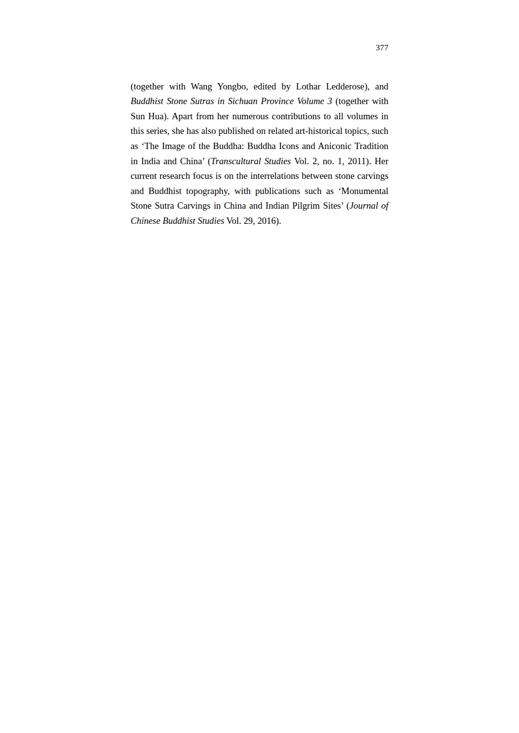377
(together with Wang Yongbo, edited by Lothar Ledderose), and Buddhist Stone Sutras in Sichuan Province Volume 3 (together with Sun Hua). Apart from her numerous contributions to all volumes in this series, she has also published on related art-historical topics, such as ‘The Image of the Buddha: Buddha Icons and Aniconic Tradition in India and China’ (Transcultural Studies Vol. 2, no. 1, 2011). Her current research focus is on the interrelations between stone carvings and Buddhist topography, with publications such as ‘Monumental Stone Sutra Carvings in China and Indian Pilgrim Sites’ (Journal of Chinese Buddhist Studies Vol. 29, 2016).